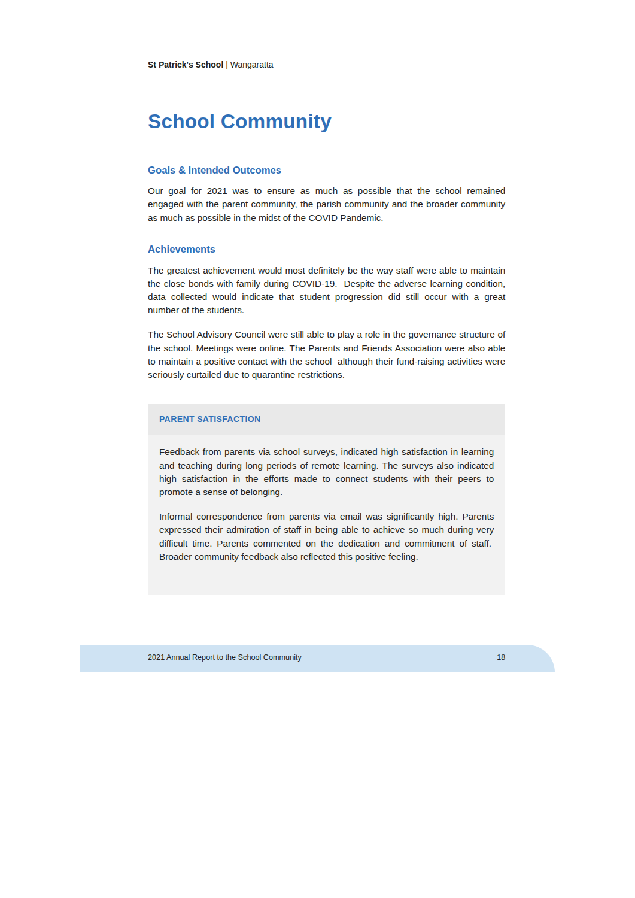St Patrick's School | Wangaratta
School Community
Goals & Intended Outcomes
Our goal for 2021 was to ensure as much as possible that the school remained engaged with the parent community, the parish community and the broader community as much as possible in the midst of the COVID Pandemic.
Achievements
The greatest achievement would most definitely be the way staff were able to maintain the close bonds with family during COVID-19. Despite the adverse learning condition, data collected would indicate that student progression did still occur with a great number of the students.
The School Advisory Council were still able to play a role in the governance structure of the school. Meetings were online. The Parents and Friends Association were also able to maintain a positive contact with the school although their fund-raising activities were seriously curtailed due to quarantine restrictions.
PARENT SATISFACTION
Feedback from parents via school surveys, indicated high satisfaction in learning and teaching during long periods of remote learning. The surveys also indicated high satisfaction in the efforts made to connect students with their peers to promote a sense of belonging.
Informal correspondence from parents via email was significantly high. Parents expressed their admiration of staff in being able to achieve so much during very difficult time. Parents commented on the dedication and commitment of staff. Broader community feedback also reflected this positive feeling.
2021 Annual Report to the School Community
18